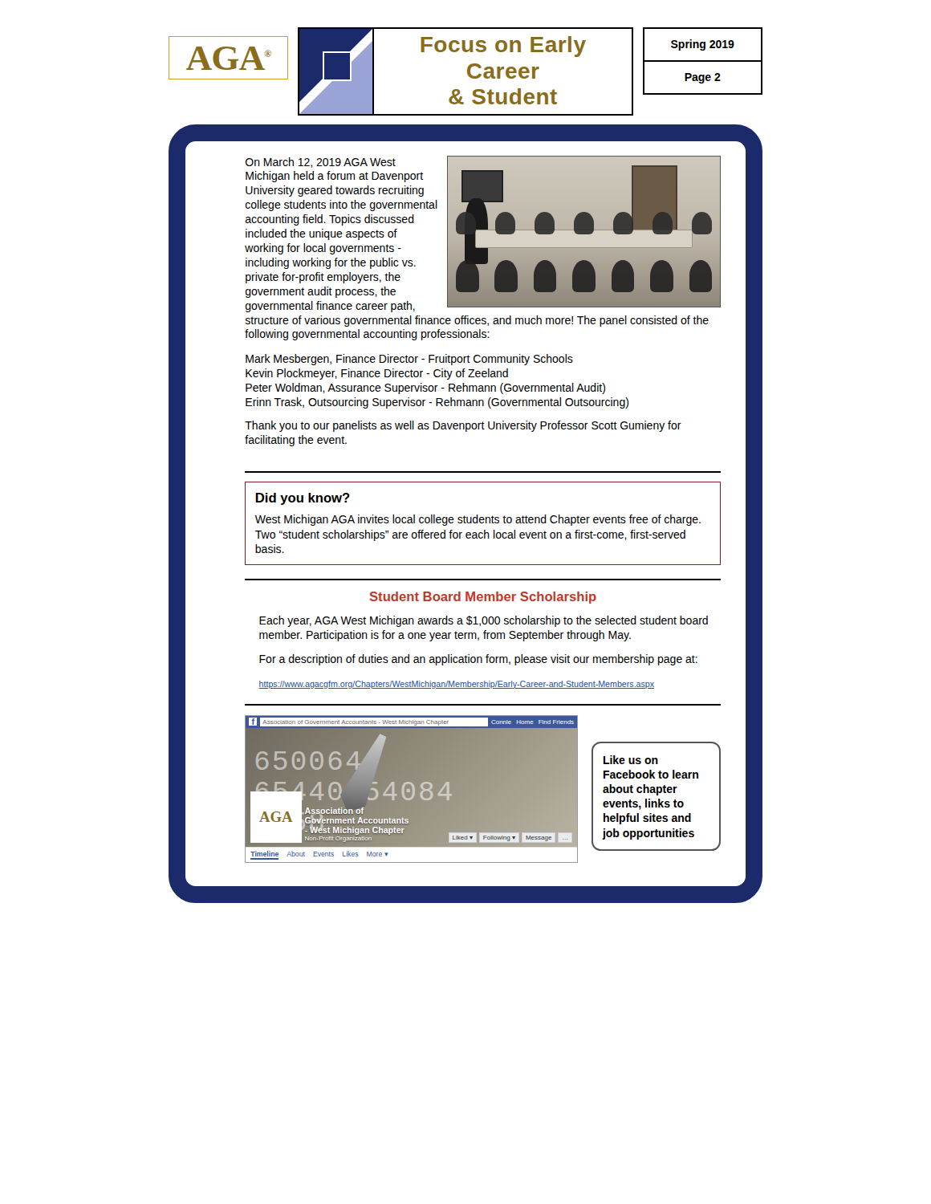AGA®
Focus on Early Career
& Student
Spring 2019
Page 2
On March 12, 2019 AGA West Michigan held a forum at Davenport University geared towards recruiting college students into the governmental accounting field. Topics discussed included the unique aspects of working for local governments - including working for the public vs. private for-profit employers, the government audit process, the governmental finance career path, structure of various governmental finance offices, and much more! The panel consisted of the following governmental accounting professionals:
Mark Mesbergen, Finance Director - Fruitport Community Schools
Kevin Plockmeyer, Finance Director - City of Zeeland
Peter Woldman, Assurance Supervisor - Rehmann (Governmental Audit)
Erinn Trask, Outsourcing Supervisor - Rehmann (Governmental Outsourcing)
Thank you to our panelists as well as Davenport University Professor Scott Gumieny for facilitating the event.
Did you know?
West Michigan AGA invites local college students to attend Chapter events free of charge. Two “student scholarships” are offered for each local event on a first-come, first-served basis.
Student Board Member Scholarship
Each year, AGA West Michigan awards a $1,000 scholarship to the selected student board member. Participation is for a one year term, from September through May.
For a description of duties and an application form, please visit our membership page at:
https://www.agacgfm.org/Chapters/WestMichigan/Membership/Early-Career-and-Student-Members.aspx
f
Association of Government Accountants - West Michigan Chapter
Connie Home Find Friends
650064
65440654084
3258
AGA
Association of
Government Accountants
- West Michigan Chapter Non-Profit Organization
Liked ▾ Following ▾ Message …
Timeline About Events Likes More ▾
Like us on Facebook to learn about chapter events, links to helpful sites and job opportunities